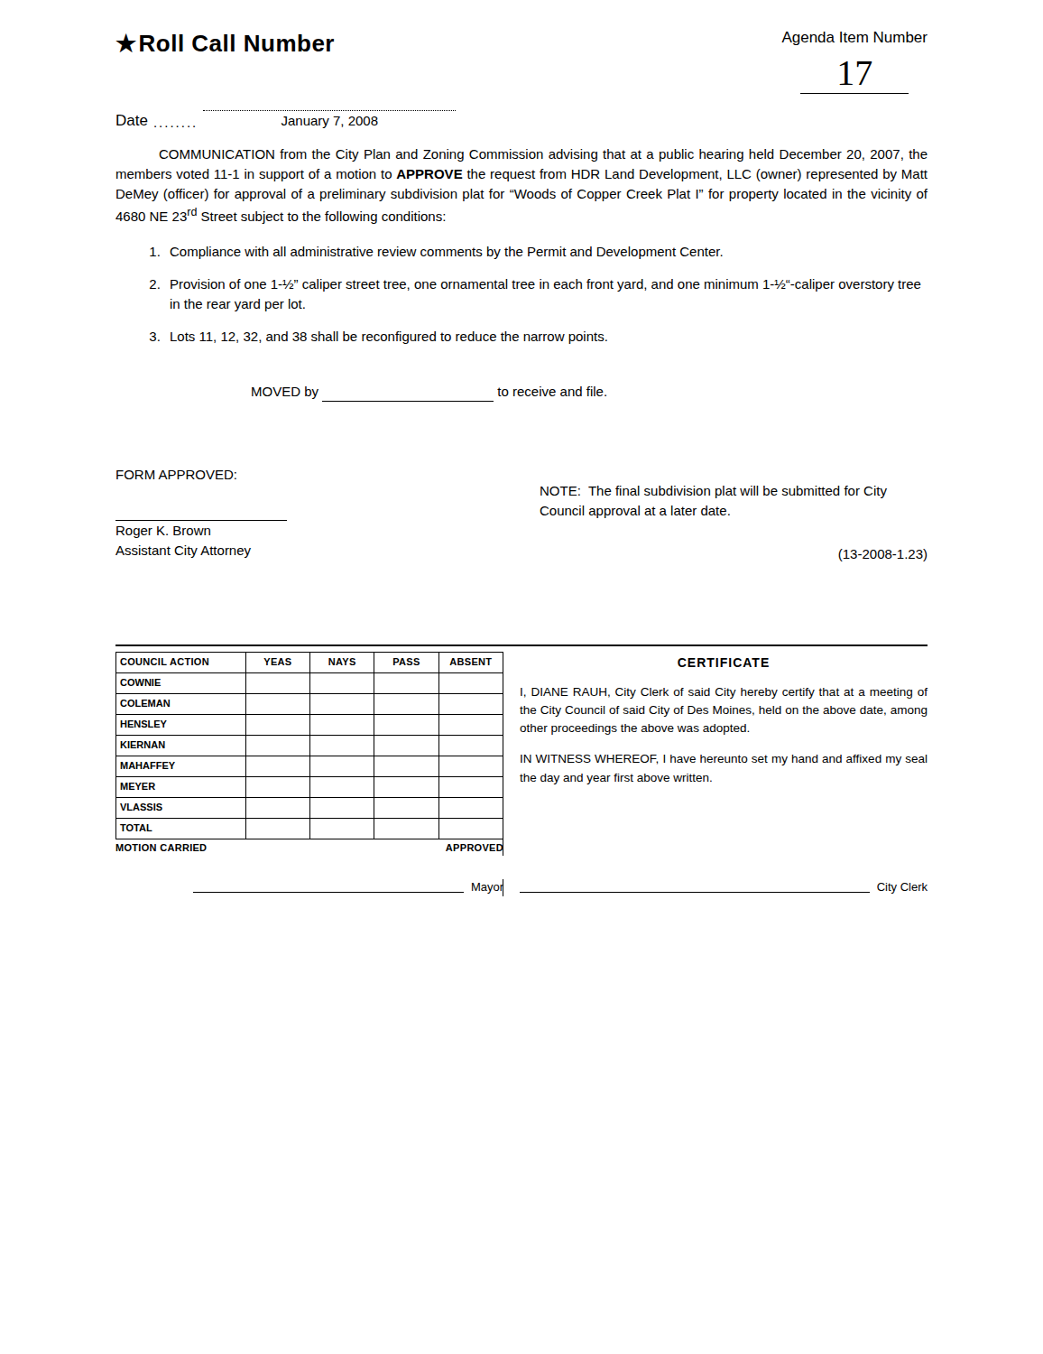★Roll Call Number
Agenda Item Number
17
Date ........ January 7, 2008
COMMUNICATION from the City Plan and Zoning Commission advising that at a public hearing held December 20, 2007, the members voted 11-1 in support of a motion to APPROVE the request from HDR Land Development, LLC (owner) represented by Matt DeMey (officer) for approval of a preliminary subdivision plat for “Woods of Copper Creek Plat I” for property located in the vicinity of 4680 NE 23rd Street subject to the following conditions:
Compliance with all administrative review comments by the Permit and Development Center.
Provision of one 1-½” caliper street tree, one ornamental tree in each front yard, and one minimum 1-½“-caliper overstory tree in the rear yard per lot.
Lots 11, 12, 32, and 38 shall be reconfigured to reduce the narrow points.
MOVED by to receive and file.
FORM APPROVED:
Roger K. Brown
Assistant City Attorney
NOTE: The final subdivision plat will be submitted for City Council approval at a later date.
(13-2008-1.23)
| COUNCIL ACTION | YEAS | NAYS | PASS | ABSENT |
| --- | --- | --- | --- | --- |
| COWNIE | | | | |
| COLEMAN | | | | |
| HENSLEY | | | | |
| KIERNAN | | | | |
| MAHAFFEY | | | | |
| MEYER | | | | |
| VLASSIS | | | | |
| TOTAL | | | | |
MOTION CARRIED APPROVED
CERTIFICATE
I, DIANE RAUH, City Clerk of said City hereby certify that at a meeting of the City Council of said City of Des Moines, held on the above date, among other proceedings the above was adopted.
IN WITNESS WHEREOF, I have hereunto set my hand and affixed my seal the day and year first above written.
Mayor
City Clerk